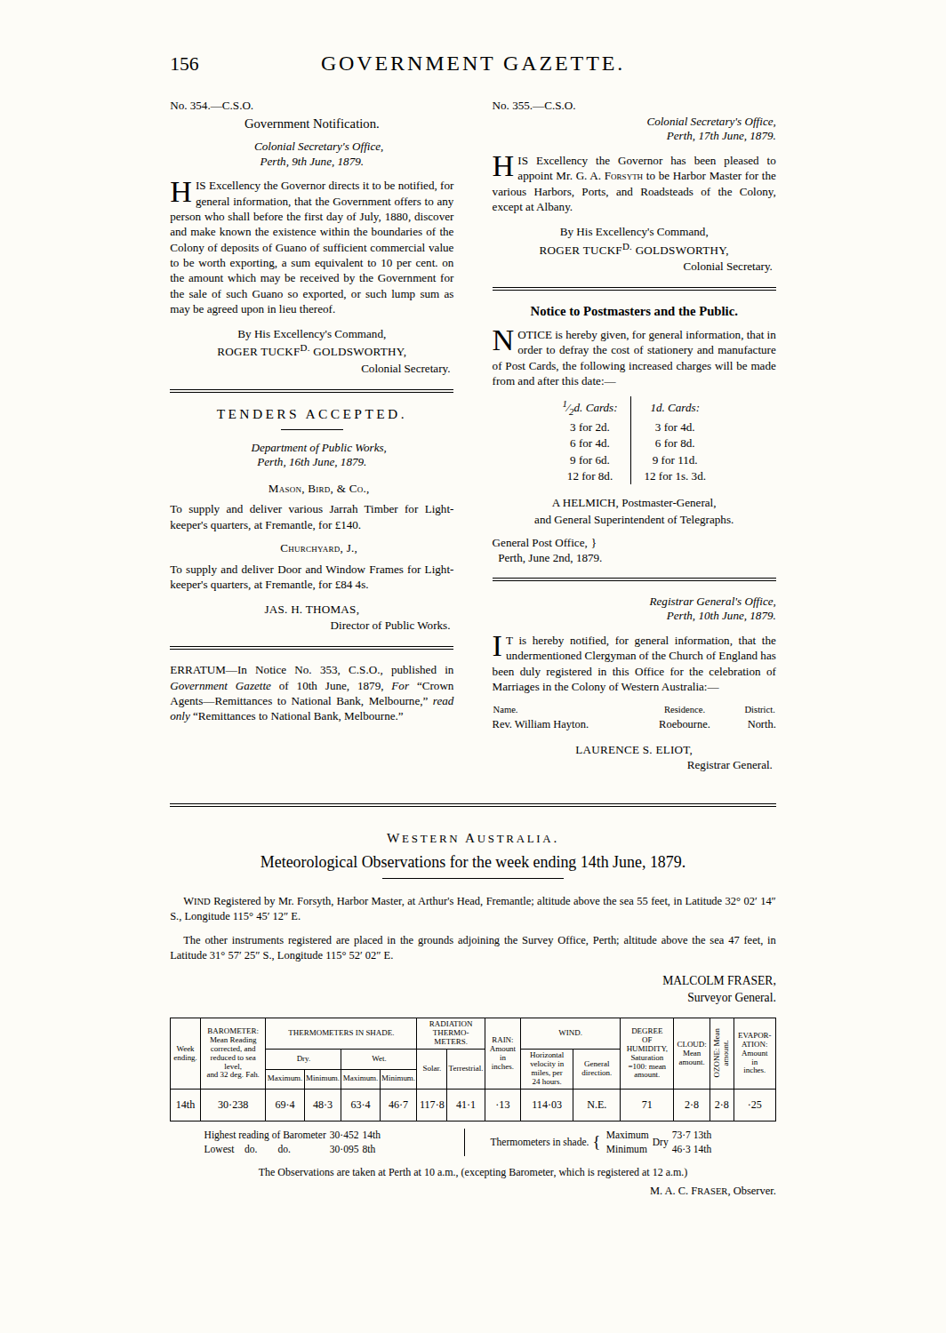156
GOVERNMENT GAZETTE.
No. 354.—C.S.O.
Government Notification.
Colonial Secretary's Office,
Perth, 9th June, 1879.
HIS Excellency the Governor directs it to be notified, for general information, that the Government offers to any person who shall before the first day of July, 1880, discover and make known the existence within the boundaries of the Colony of deposits of Guano of sufficient commercial value to be worth exporting, a sum equivalent to 10 per cent. on the amount which may be received by the Government for the sale of such Guano so exported, or such lump sum as may be agreed upon in lieu thereof.
By His Excellency's Command, ROGER TUCKFD. GOLDSWORTHY, Colonial Secretary.
TENDERS ACCEPTED.
Department of Public Works,
Perth, 16th June, 1879.
Mason, Bird, & Co.,
To supply and deliver various Jarrah Timber for Light-keeper's quarters, at Fremantle, for £140.
Churchyard, J.,
To supply and deliver Door and Window Frames for Light-keeper's quarters, at Fremantle, for £84 4s.
JAS. H. THOMAS, Director of Public Works.
ERRATUM—In Notice No. 353, C.S.O., published in Government Gazette of 10th June, 1879, For “Crown Agents—Remittances to National Bank, Melbourne,” read only “Remittances to National Bank, Melbourne.”
No. 355.—C.S.O.
Colonial Secretary's Office,
Perth, 17th June, 1879.
HIS Excellency the Governor has been pleased to appoint Mr. G. A. Forsyth to be Harbor Master for the various Harbors, Ports, and Roadsteads of the Colony, except at Albany.
By His Excellency's Command, ROGER TUCKFD. GOLDSWORTHY, Colonial Secretary.
Notice to Postmasters and the Public.
NOTICE is hereby given, for general information, that in order to defray the cost of stationery and manufacture of Post Cards, the following increased charges will be made from and after this date:—
| 1 ⁄ 2 d. Cards: | 1d. Cards: |
| 3 for 2d. | 3 for 4d. |
| 6 for 4d. | 6 for 8d. |
| 9 for 6d. | 9 for 11d. |
| 12 for 8d. | 12 for 1s. 3d. |
A HELMICH, Postmaster-General,
and General Superintendent of Telegraphs.
General Post Office,}
Perth, June 2nd, 1879.
Registrar General's Office,
Perth, 10th June, 1879.
IT is hereby notified, for general information, that the undermentioned Clergyman of the Church of England has been duly registered in this Office for the celebration of Marriages in the Colony of Western Australia:—
| Name. | Residence. | District. |
| --- | --- | --- |
| Rev. William Hayton. | Roebourne. | North. |
LAURENCE S. ELIOT, Registrar General.
WESTERN AUSTRALIA.
Meteorological Observations for the week ending 14th June, 1879.
WIND Registered by Mr. Forsyth, Harbor Master, at Arthur's Head, Fremantle; altitude above the sea 55 feet, in Latitude 32° 02′ 14″ S., Longitude 115° 45′ 12″ E.
The other instruments registered are placed in the grounds adjoining the Survey Office, Perth; altitude above the sea 47 feet, in Latitude 31° 57′ 25″ S., Longitude 115° 52′ 02″ E.
MALCOLM FRASER,
Surveyor General.
| Week ending. | BAROMETER: Mean Reading corrected, and reduced to sea level, and 32 deg. Fah. | THERMOMETERS IN SHADE. | RADIATION THERMO- METERS. | RAIN: Amount in inches. | WIND. | DEGREE OF HUMIDITY, Saturation =100: mean amount. | CLOUD: Mean amount. | OZONE: Mean amount. | EVAPOR- ATION: Amount in inches. |
| --- | --- | --- | --- | --- | --- | --- | --- | --- | --- |
| Dry. | Wet. | Solar. | Terrestrial. | Horizontal velocity in miles, per 24 hours. | General direction. |
| Maximum. | Minimum. | Maximum. | Minimum. |
| 14th | 30·238 | 69·4 | 48·3 | 63·4 | 46·7 | 117·8 | 41·1 | ·13 | 114·03 | N.E. | 71 | 2·8 | 2·8 | ·25 |
| Highest reading of Barometer | 30·452 | 14th |
| Lowest do. do. | 30·095 | 8th |
| Thermometers in shade. | { | Maximum | Dry | 73·7 13th |
| Minimum | 46·3 14th |
The Observations are taken at Perth at 10 a.m., (excepting Barometer, which is registered at 12 a.m.)
M. A. C. FRASER, Observer.